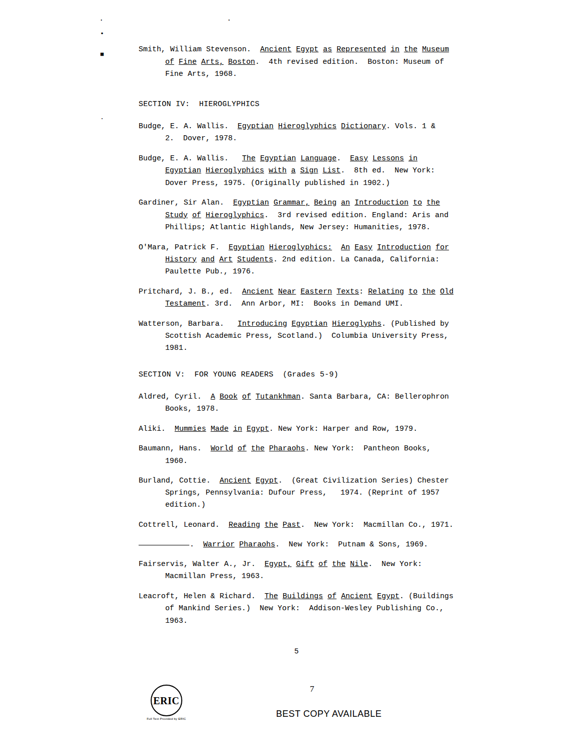. .
•
■
.
Smith, William Stevenson. Ancient Egypt as Represented in the Museum of Fine Arts, Boston. 4th revised edition. Boston: Museum of Fine Arts, 1968.
SECTION IV: HIEROGLYPHICS
Budge, E. A. Wallis. Egyptian Hieroglyphics Dictionary. Vols. 1 & 2. Dover, 1978.
Budge, E. A. Wallis. The Egyptian Language. Easy Lessons in Egyptian Hieroglyphics with a Sign List. 8th ed. New York: Dover Press, 1975. (Originally published in 1902.)
Gardiner, Sir Alan. Egyptian Grammar, Being an Introduction to the Study of Hieroglyphics. 3rd revised edition. England: Aris and Phillips; Atlantic Highlands, New Jersey: Humanities, 1978.
O'Mara, Patrick F. Egyptian Hieroglyphics: An Easy Introduction for History and Art Students. 2nd edition. La Canada, California: Paulette Pub., 1976.
Pritchard, J. B., ed. Ancient Near Eastern Texts: Relating to the Old Testament. 3rd. Ann Arbor, MI: Books in Demand UMI.
Watterson, Barbara. Introducing Egyptian Hieroglyphs. (Published by Scottish Academic Press, Scotland.) Columbia University Press, 1981.
SECTION V: FOR YOUNG READERS (Grades 5-9)
Aldred, Cyril. A Book of Tutankhman. Santa Barbara, CA: Bellerophron Books, 1978.
Aliki. Mummies Made in Egypt. New York: Harper and Row, 1979.
Baumann, Hans. World of the Pharaohs. New York: Pantheon Books, 1960.
Burland, Cottie. Ancient Egypt. (Great Civilization Series) Chester Springs, Pennsylvania: Dufour Press, 1974. (Reprint of 1957 edition.)
Cottrell, Leonard. Reading the Past. New York: Macmillan Co., 1971.
. Warrior Pharaohs. New York: Putnam & Sons, 1969.
Fairservis, Walter A., Jr. Egypt, Gift of the Nile. New York: Macmillan Press, 1963.
Leacroft, Helen & Richard. The Buildings of Ancient Egypt. (Buildings of Mankind Series.) New York: Addison-Wesley Publishing Co., 1963.
5
Full Text Provided by ERIC
7
BEST COPY AVAILABLE